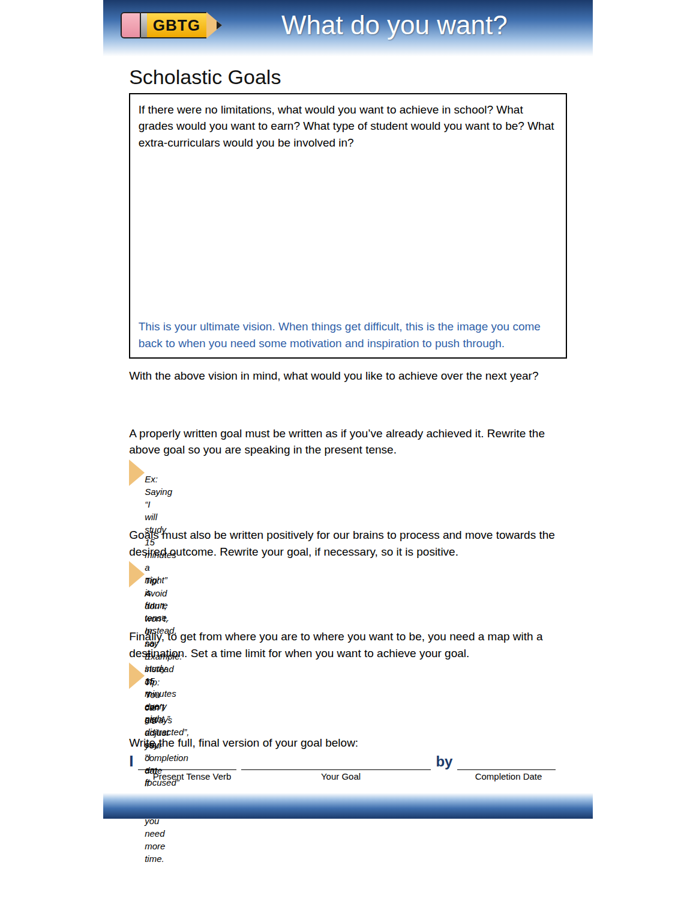GBTG
What do you want?
Scholastic Goals
If there were no limitations, what would you want to achieve in school? What grades would you want to earn? What type of student would you want to be? What extra-curriculars would you be involved in?
This is your ultimate vision. When things get difficult, this is the image you come back to when you need some motivation and inspiration to push through.
With the above vision in mind, what would you like to achieve over the next year?
A properly written goal must be written as if you’ve already achieved it. Rewrite the above goal so you are speaking in the present tense.
Ex: Saying “I will study 15 minutes a night” is future tense. Instead, say “I study 15 minutes every night.”
Goals must also be written positively for our brains to process and move towards the desired outcome. Rewrite your goal, if necessary, so it is positive.
Tip: Avoid don’t, won’t, or no. Example: instead of “I don’t get distracted”, say “I am focused”
Finally, to get from where you are to where you want to be, you need a map with a destination. Set a time limit for when you want to achieve your goal.
Tip: You can always adjust your completion date if you find you need more time.
Write the full, final version of your goal below:
I by
Present Tense Verb Your Goal Completion Date